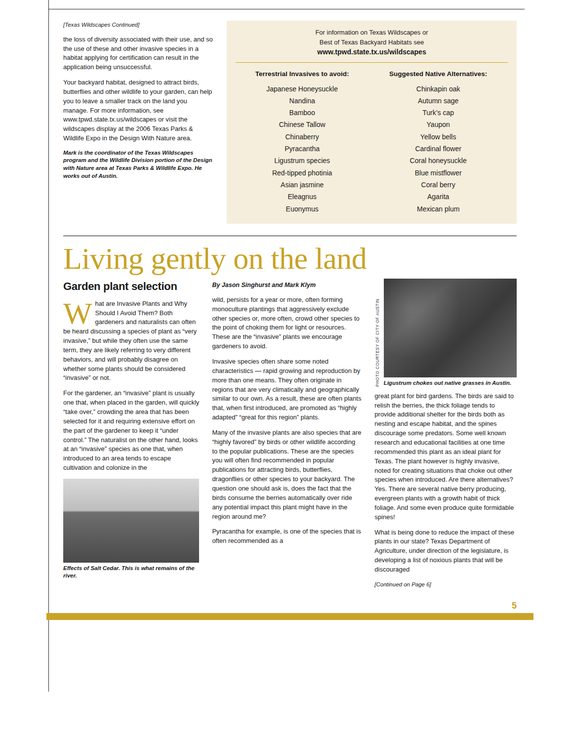[Texas Wildscapes Continued]
the loss of diversity associated with their use, and so the use of these and other invasive species in a habitat applying for certification can result in the application being unsuccessful.
Your backyard habitat, designed to attract birds, butterflies and other wildlife to your garden, can help you to leave a smaller track on the land you manage. For more information, see www.tpwd.state.tx.us/wildscapes or visit the wildscapes display at the 2006 Texas Parks & Wildlife Expo in the Design With Nature area.
Mark is the coordinator of the Texas Wildscapes program and the Wildlife Division portion of the Design with Nature area at Texas Parks & Wildlife Expo. He works out of Austin.
For information on Texas Wildscapes or
Best of Texas Backyard Habitats see
www.tpwd.state.tx.us/wildscapes
| Terrestrial Invasives to avoid: | Suggested Native Alternatives: |
| --- | --- |
| Japanese Honeysuckle | Chinkapin oak |
| Nandina | Autumn sage |
| Bamboo | Turk’s cap |
| Chinese Tallow | Yaupon |
| Chinaberry | Yellow bells |
| Pyracantha | Cardinal flower |
| Ligustrum species | Coral honeysuckle |
| Red-tipped photinia | Blue mistflower |
| Asian jasmine | Coral berry |
| Eleagnus | Agarita |
| Euonymus | Mexican plum |
Living gently on the land
Garden plant selection
What are Invasive Plants and Why Should I Avoid Them? Both gardeners and naturalists can often be heard discussing a species of plant as “very invasive,” but while they often use the same term, they are likely referring to very different behaviors, and will probably disagree on whether some plants should be considered “invasive” or not.
For the gardener, an “invasive” plant is usually one that, when placed in the garden, will quickly “take over,” crowding the area that has been selected for it and requiring extensive effort on the part of the gardener to keep it “under control.” The naturalist on the other hand, looks at an “invasive” species as one that, when introduced to an area tends to escape cultivation and colonize in the
Effects of Salt Cedar. This is what remains of the river.
By Jason Singhurst and Mark Klym
wild, persists for a year or more, often forming monoculture plantings that aggressively exclude other species or, more often, crowd other species to the point of choking them for light or resources. These are the “invasive” plants we encourage gardeners to avoid.
Invasive species often share some noted characteristics — rapid growing and reproduction by more than one means. They often originate in regions that are very climatically and geographically similar to our own. As a result, these are often plants that, when first introduced, are promoted as “highly adapted” “great for this region” plants.
Many of the invasive plants are also species that are “highly favored” by birds or other wildlife according to the popular publications. These are the species you will often find recommended in popular publications for attracting birds, butterflies, dragonflies or other species to your backyard. The question one should ask is, does the fact that the birds consume the berries automatically over ride any potential impact this plant might have in the region around me?
Pyracantha for example, is one of the species that is often recommended as a
Photo courtesy of City of Austin
Ligustrum chokes out native grasses in Austin.
great plant for bird gardens. The birds are said to relish the berries, the thick foliage tends to provide additional shelter for the birds both as nesting and escape habitat, and the spines discourage some predators. Some well known research and educational facilities at one time recommended this plant as an ideal plant for Texas. The plant however is highly invasive, noted for creating situations that choke out other species when introduced. Are there alternatives? Yes. There are several native berry producing, evergreen plants with a growth habit of thick foliage. And some even produce quite formidable spines!
What is being done to reduce the impact of these plants in our state? Texas Department of Agriculture, under direction of the legislature, is developing a list of noxious plants that will be discouraged
[Continued on Page 6]
5